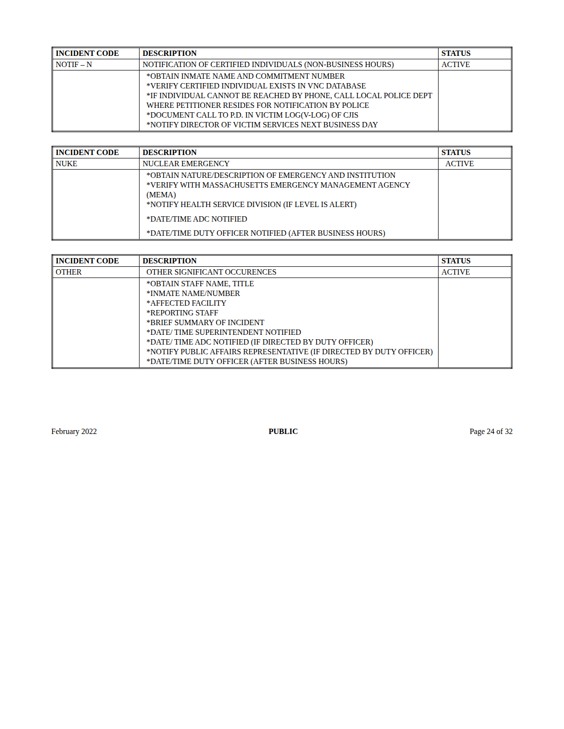| INCIDENT CODE | DESCRIPTION | STATUS |
| NOTIF – N | NOTIFICATION OF CERTIFIED INDIVIDUALS (NON-BUSINESS HOURS) | ACTIVE |
| | *OBTAIN INMATE NAME AND COMMITMENT NUMBER *VERIFY CERTIFIED INDIVIDUAL EXISTS IN VNC DATABASE *IF INDIVIDUAL CANNOT BE REACHED BY PHONE, CALL LOCAL POLICE DEPT WHERE PETITIONER RESIDES FOR NOTIFICATION BY POLICE *DOCUMENT CALL TO P.D. IN VICTIM LOG(V-LOG) OF CJIS *NOTIFY DIRECTOR OF VICTIM SERVICES NEXT BUSINESS DAY | |
| INCIDENT CODE | DESCRIPTION | STATUS |
| NUKE | NUCLEAR EMERGENCY | ACTIVE |
| | *OBTAIN NATURE/DESCRIPTION OF EMERGENCY AND INSTITUTION *VERIFY WITH MASSACHUSETTS EMERGENCY MANAGEMENT AGENCY (MEMA) *NOTIFY HEALTH SERVICE DIVISION (IF LEVEL IS ALERT) *DATE/TIME ADC NOTIFIED *DATE/TIME DUTY OFFICER NOTIFIED (AFTER BUSINESS HOURS) | |
| INCIDENT CODE | DESCRIPTION | STATUS |
| OTHER | OTHER SIGNIFICANT OCCURENCES | ACTIVE |
| | *OBTAIN STAFF NAME, TITLE *INMATE NAME/NUMBER *AFFECTED FACILITY *REPORTING STAFF *BRIEF SUMMARY OF INCIDENT *DATE/ TIME SUPERINTENDENT NOTIFIED *DATE/ TIME ADC NOTIFIED (IF DIRECTED BY DUTY OFFICER) *NOTIFY PUBLIC AFFAIRS REPRESENTATIVE (IF DIRECTED BY DUTY OFFICER) *DATE/TIME DUTY OFFICER (AFTER BUSINESS HOURS) | |
February 2022 PUBLIC Page 24 of 32